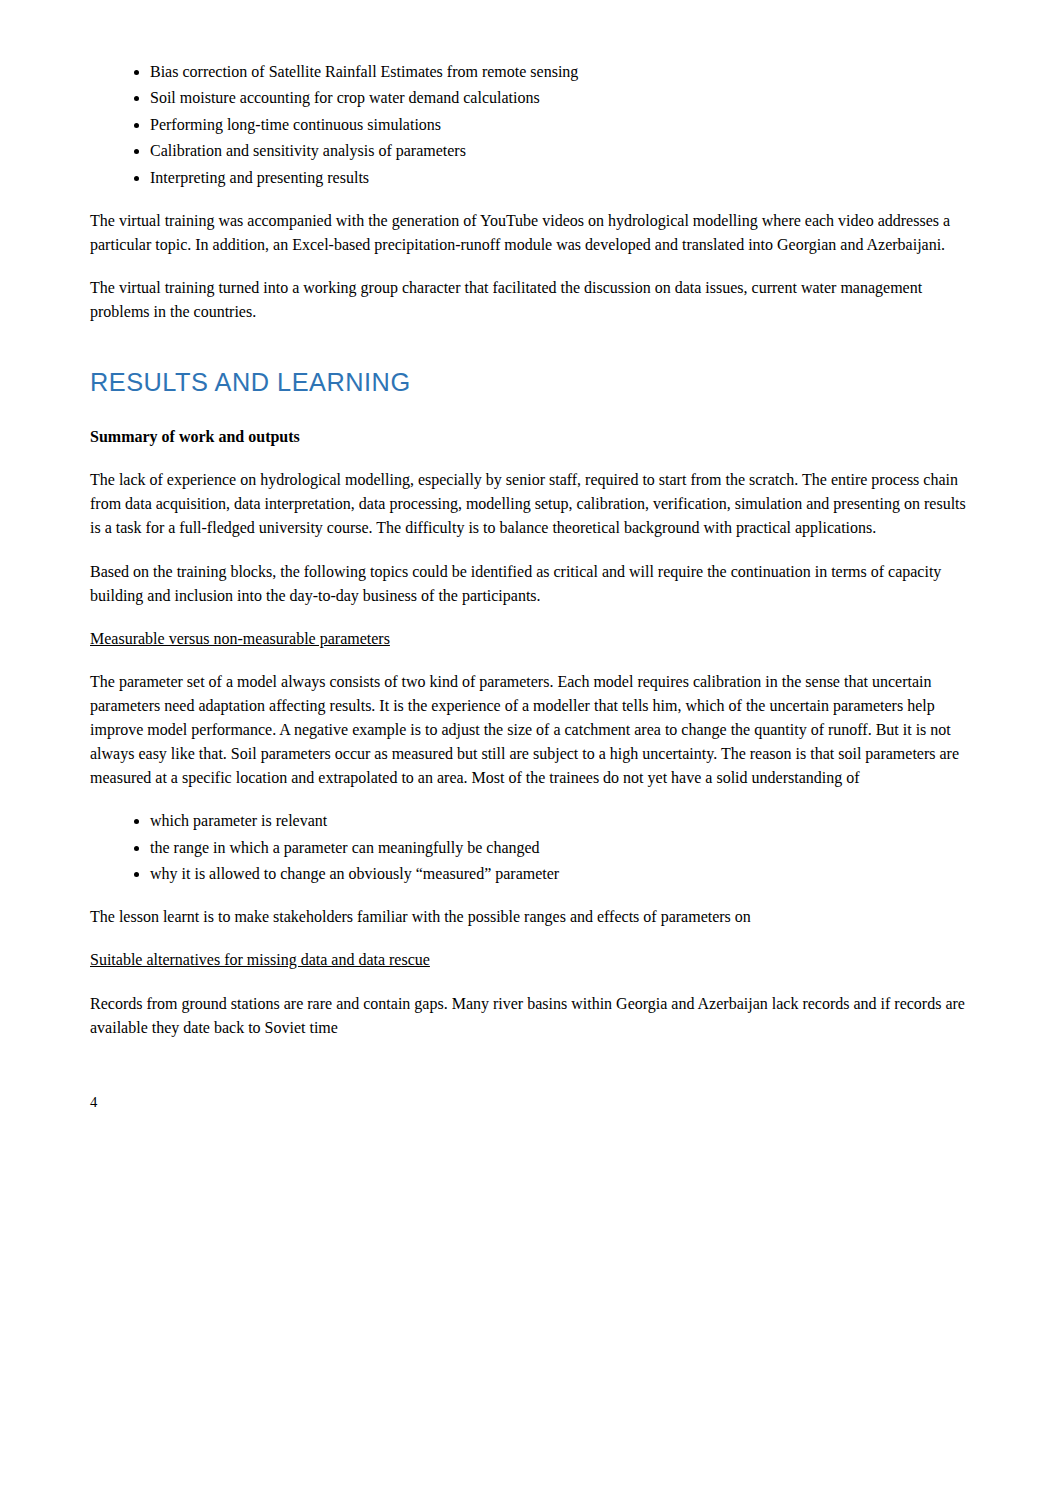Bias correction of Satellite Rainfall Estimates from remote sensing
Soil moisture accounting for crop water demand calculations
Performing long-time continuous simulations
Calibration and sensitivity analysis of parameters
Interpreting and presenting results
The virtual training was accompanied with the generation of YouTube videos on hydrological modelling where each video addresses a particular topic. In addition, an Excel-based precipitation-runoff module was developed and translated into Georgian and Azerbaijani.
The virtual training turned into a working group character that facilitated the discussion on data issues, current water management problems in the countries.
RESULTS AND LEARNING
Summary of work and outputs
The lack of experience on hydrological modelling, especially by senior staff, required to start from the scratch. The entire process chain from data acquisition, data interpretation, data processing, modelling setup, calibration, verification, simulation and presenting on results is a task for a full-fledged university course. The difficulty is to balance theoretical background with practical applications.
Based on the training blocks, the following topics could be identified as critical and will require the continuation in terms of capacity building and inclusion into the day-to-day business of the participants.
Measurable versus non-measurable parameters
The parameter set of a model always consists of two kind of parameters. Each model requires calibration in the sense that uncertain parameters need adaptation affecting results. It is the experience of a modeller that tells him, which of the uncertain parameters help improve model performance. A negative example is to adjust the size of a catchment area to change the quantity of runoff. But it is not always easy like that. Soil parameters occur as measured but still are subject to a high uncertainty. The reason is that soil parameters are measured at a specific location and extrapolated to an area. Most of the trainees do not yet have a solid understanding of
which parameter is relevant
the range in which a parameter can meaningfully be changed
why it is allowed to change an obviously “measured” parameter
The lesson learnt is to make stakeholders familiar with the possible ranges and effects of parameters on
Suitable alternatives for missing data and data rescue
Records from ground stations are rare and contain gaps. Many river basins within Georgia and Azerbaijan lack records and if records are available they date back to Soviet time
4